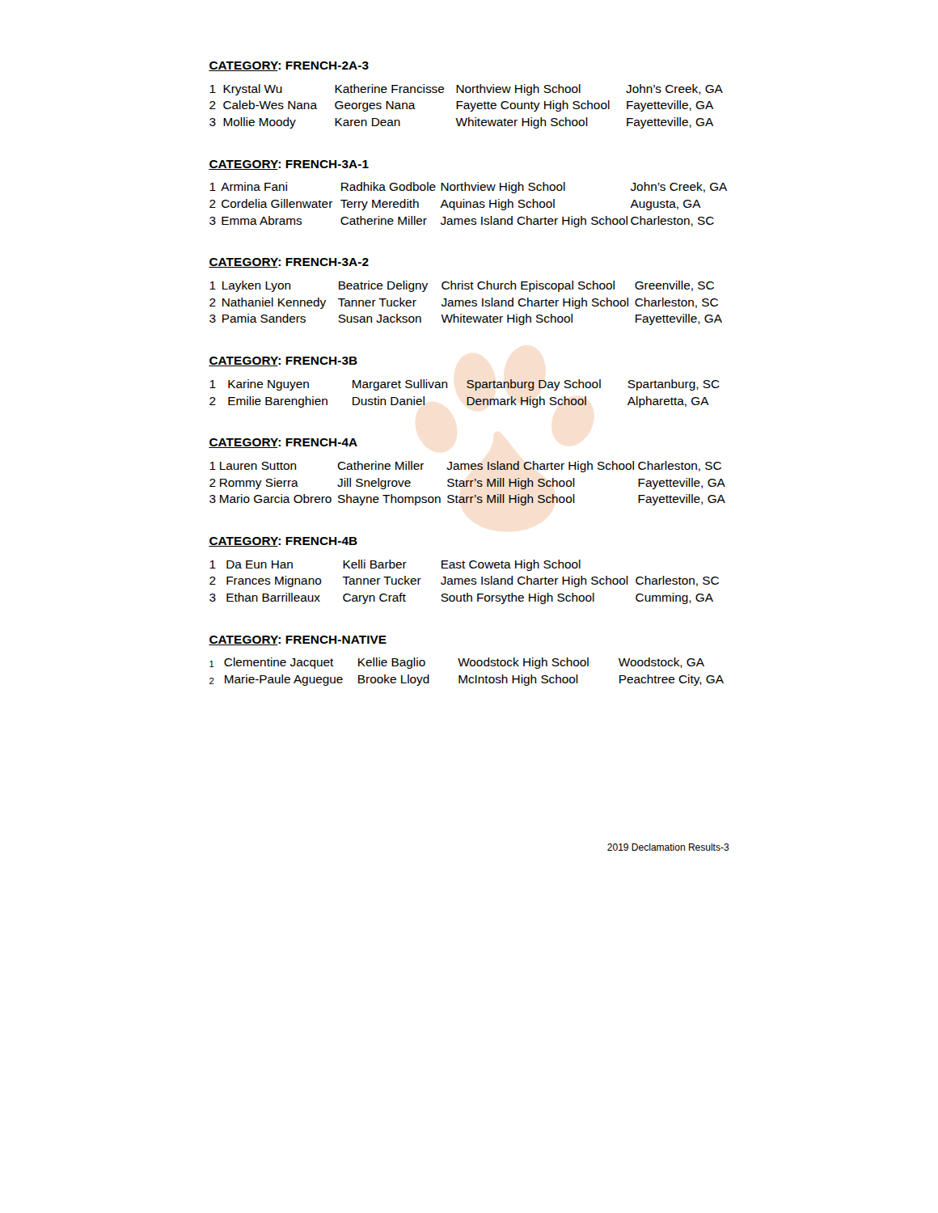CATEGORY: FRENCH-2A-3
| 1 | Krystal Wu | Katherine Francisse | Northview High School | John’s Creek, GA |
| 2 | Caleb-Wes Nana | Georges Nana | Fayette County High School | Fayetteville, GA |
| 3 | Mollie Moody | Karen Dean | Whitewater High School | Fayetteville, GA |
CATEGORY: FRENCH-3A-1
| 1 | Armina Fani | Radhika Godbole | Northview High School | John’s Creek, GA |
| 2 | Cordelia Gillenwater | Terry Meredith | Aquinas High School | Augusta, GA |
| 3 | Emma Abrams | Catherine Miller | James Island Charter High School | Charleston, SC |
CATEGORY: FRENCH-3A-2
| 1 | Layken Lyon | Beatrice Deligny | Christ Church Episcopal School | Greenville, SC |
| 2 | Nathaniel Kennedy | Tanner Tucker | James Island Charter High School | Charleston, SC |
| 3 | Pamia Sanders | Susan Jackson | Whitewater High School | Fayetteville, GA |
CATEGORY: FRENCH-3B
| 1 | Karine Nguyen | Margaret Sullivan | Spartanburg Day School | Spartanburg, SC |
| 2 | Emilie Barenghien | Dustin Daniel | Denmark High School | Alpharetta, GA |
CATEGORY: FRENCH-4A
| 1 | Lauren Sutton | Catherine Miller | James Island Charter High School | Charleston, SC |
| 2 | Rommy Sierra | Jill Snelgrove | Starr’s Mill High School | Fayetteville, GA |
| 3 | Mario Garcia Obrero | Shayne Thompson | Starr’s Mill High School | Fayetteville, GA |
CATEGORY: FRENCH-4B
| 1 | Da Eun Han | Kelli Barber | East Coweta High School | |
| 2 | Frances Mignano | Tanner Tucker | James Island Charter High School | Charleston, SC |
| 3 | Ethan Barrilleaux | Caryn Craft | South Forsythe High School | Cumming, GA |
CATEGORY: FRENCH-NATIVE
| 1 | Clementine Jacquet | Kellie Baglio | Woodstock High School | Woodstock, GA |
| 2 | Marie-Paule Aguegue | Brooke Lloyd | McIntosh High School | Peachtree City, GA |
2019 Declamation Results-3